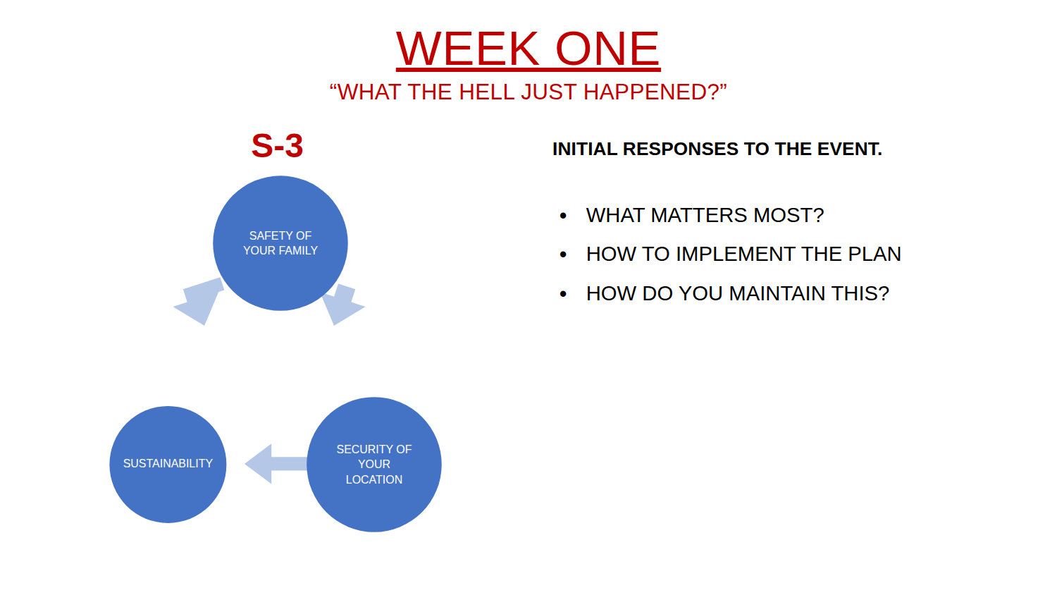WEEK ONE
“WHAT THE HELL JUST HAPPENED?”
S-3
S-3 cycle: Safety of your family, Security of your location, Sustainability Three blue circles arranged in a triangle connected by arrows forming a continuous cycle. SAFETY OF YOUR FAMILY SECURITY OF YOUR LOCATION SUSTAINABILITY
INITIAL RESPONSES TO THE EVENT.
WHAT MATTERS MOST?
HOW TO IMPLEMENT THE PLAN
HOW DO YOU MAINTAIN THIS?